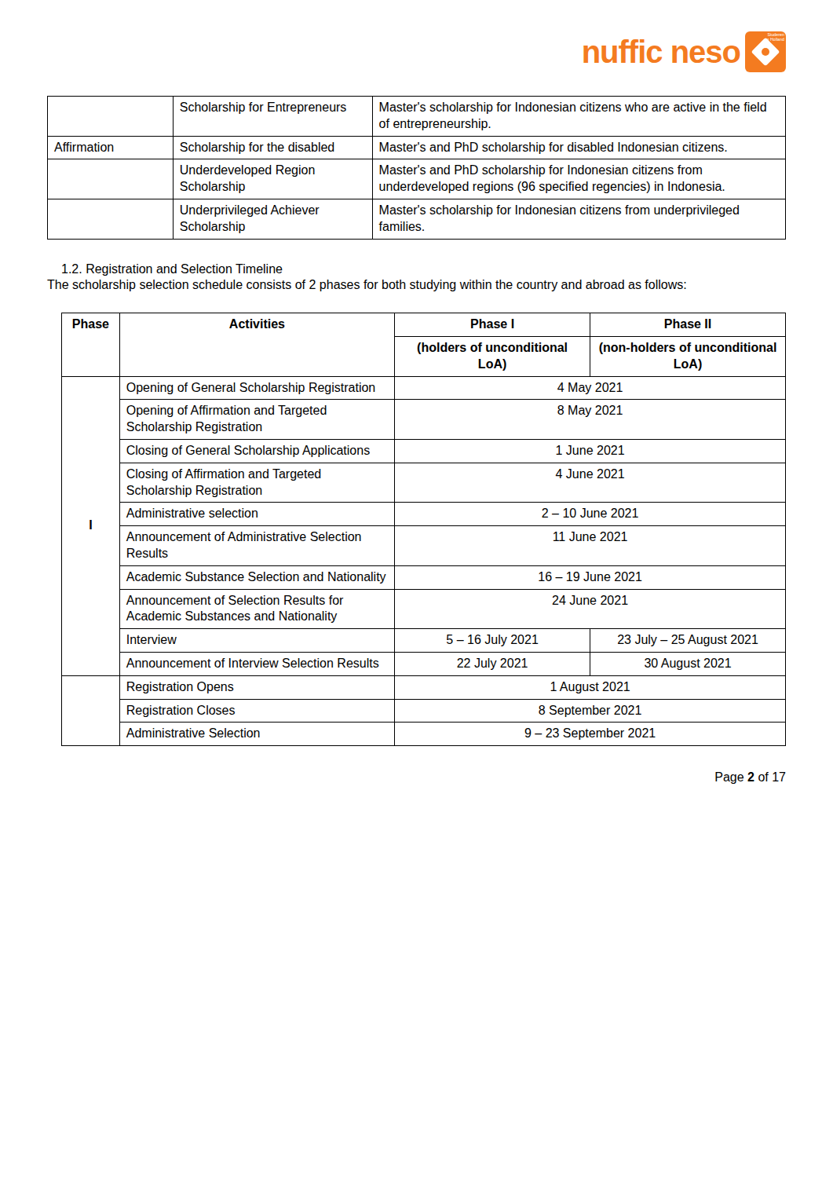nuffic neso Studeren
in Holland
| | Scholarship for Entrepreneurs | Master's scholarship for Indonesian citizens who are active in the field of entrepreneurship. |
| Affirmation | Scholarship for the disabled | Master's and PhD scholarship for disabled Indonesian citizens. |
| | Underdeveloped Region Scholarship | Master's and PhD scholarship for Indonesian citizens from underdeveloped regions (96 specified regencies) in Indonesia. |
| | Underprivileged Achiever Scholarship | Master's scholarship for Indonesian citizens from underprivileged families. |
1.2. Registration and Selection Timeline
The scholarship selection schedule consists of 2 phases for both studying within the country and abroad as follows:
| Phase | Activities | Phase I | Phase II |
| --- | --- | --- | --- |
| (holders of unconditional LoA) | (non-holders of unconditional LoA) |
| I | Opening of General Scholarship Registration | 4 May 2021 |
| Opening of Affirmation and Targeted Scholarship Registration | 8 May 2021 |
| Closing of General Scholarship Applications | 1 June 2021 |
| Closing of Affirmation and Targeted Scholarship Registration | 4 June 2021 |
| Administrative selection | 2 – 10 June 2021 |
| Announcement of Administrative Selection Results | 11 June 2021 |
| Academic Substance Selection and Nationality | 16 – 19 June 2021 |
| Announcement of Selection Results for Academic Substances and Nationality | 24 June 2021 |
| Interview | 5 – 16 July 2021 | 23 July – 25 August 2021 |
| Announcement of Interview Selection Results | 22 July 2021 | 30 August 2021 |
| | Registration Opens | 1 August 2021 |
| Registration Closes | 8 September 2021 |
| Administrative Selection | 9 – 23 September 2021 |
Page 2 of 17